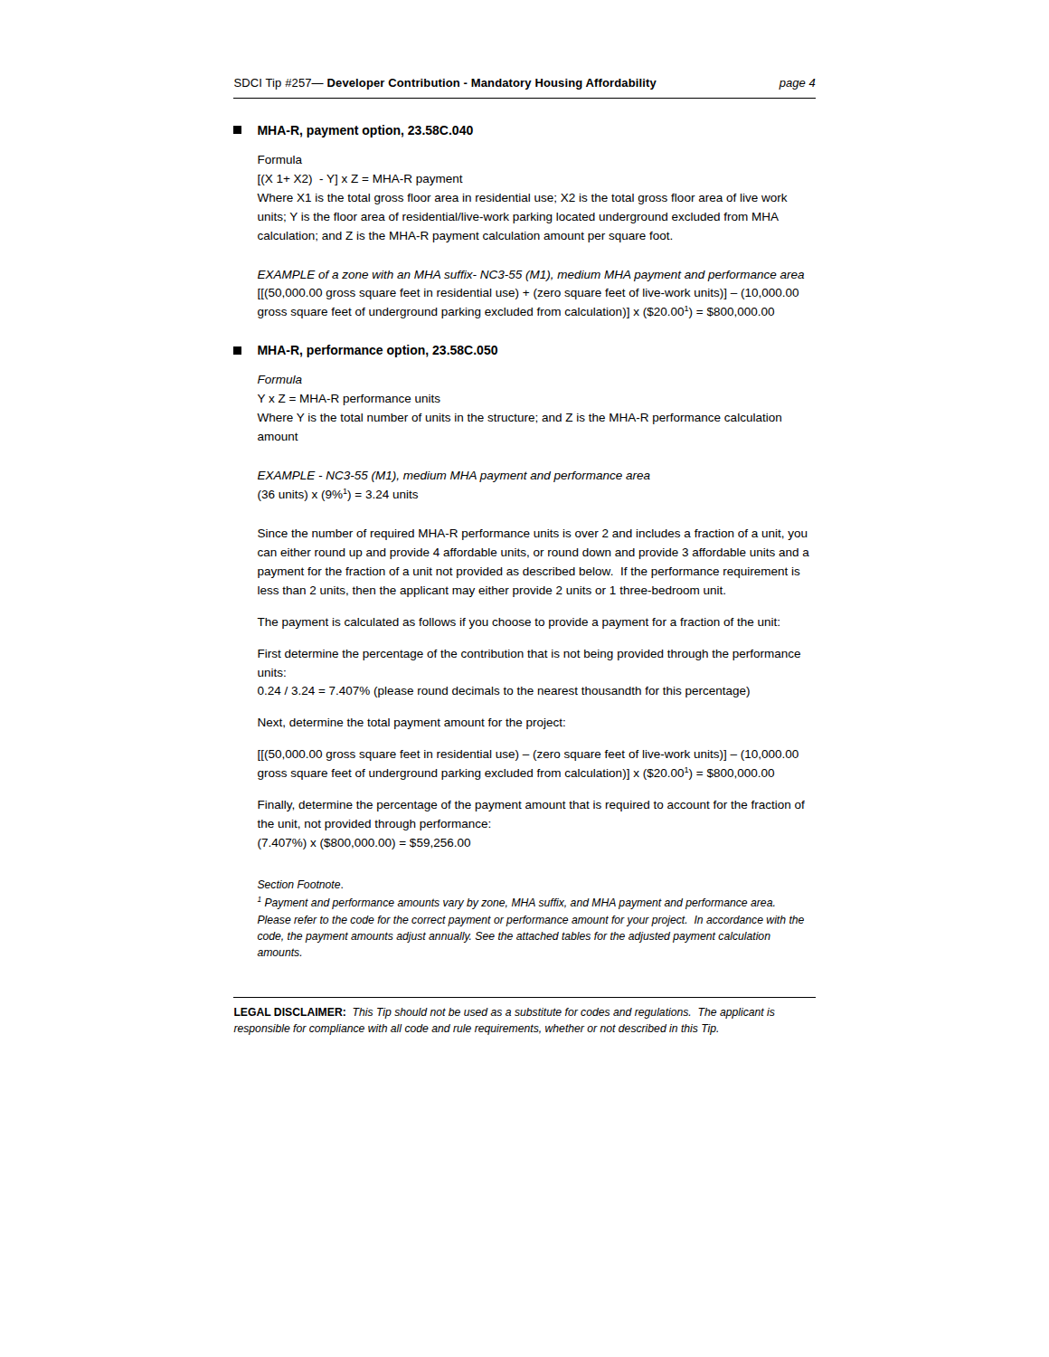SDCI Tip #257— Developer Contribution - Mandatory Housing Affordability
page 4
MHA-R, payment option, 23.58C.040
Formula
[(X 1+ X2) - Y] x Z = MHA-R payment
Where X1 is the total gross floor area in residential use; X2 is the total gross floor area of live work units; Y is the floor area of residential/live-work parking located underground excluded from MHA calculation; and Z is the MHA-R payment calculation amount per square foot.
EXAMPLE of a zone with an MHA suffix- NC3-55 (M1), medium MHA payment and performance area
[[(50,000.00 gross square feet in residential use) + (zero square feet of live-work units)] – (10,000.00 gross square feet of underground parking excluded from calculation)] x ($20.001) = $800,000.00
MHA-R, performance option, 23.58C.050
Formula
Y x Z = MHA-R performance units
Where Y is the total number of units in the structure; and Z is the MHA-R performance calculation amount
EXAMPLE - NC3-55 (M1), medium MHA payment and performance area
(36 units) x (9%1) = 3.24 units
Since the number of required MHA-R performance units is over 2 and includes a fraction of a unit, you can either round up and provide 4 affordable units, or round down and provide 3 affordable units and a payment for the fraction of a unit not provided as described below. If the performance requirement is less than 2 units, then the applicant may either provide 2 units or 1 three-bedroom unit.
The payment is calculated as follows if you choose to provide a payment for a fraction of the unit:
First determine the percentage of the contribution that is not being provided through the performance units:
0.24 / 3.24 = 7.407% (please round decimals to the nearest thousandth for this percentage)
Next, determine the total payment amount for the project:
[[(50,000.00 gross square feet in residential use) – (zero square feet of live-work units)] – (10,000.00 gross square feet of underground parking excluded from calculation)] x ($20.001) = $800,000.00
Finally, determine the percentage of the payment amount that is required to account for the fraction of the unit, not provided through performance:
(7.407%) x ($800,000.00) = $59,256.00
Section Footnote.
1 Payment and performance amounts vary by zone, MHA suffix, and MHA payment and performance area. Please refer to the code for the correct payment or performance amount for your project. In accordance with the code, the payment amounts adjust annually. See the attached tables for the adjusted payment calculation amounts.
LEGAL DISCLAIMER: This Tip should not be used as a substitute for codes and regulations. The applicant is responsible for compliance with all code and rule requirements, whether or not described in this Tip.